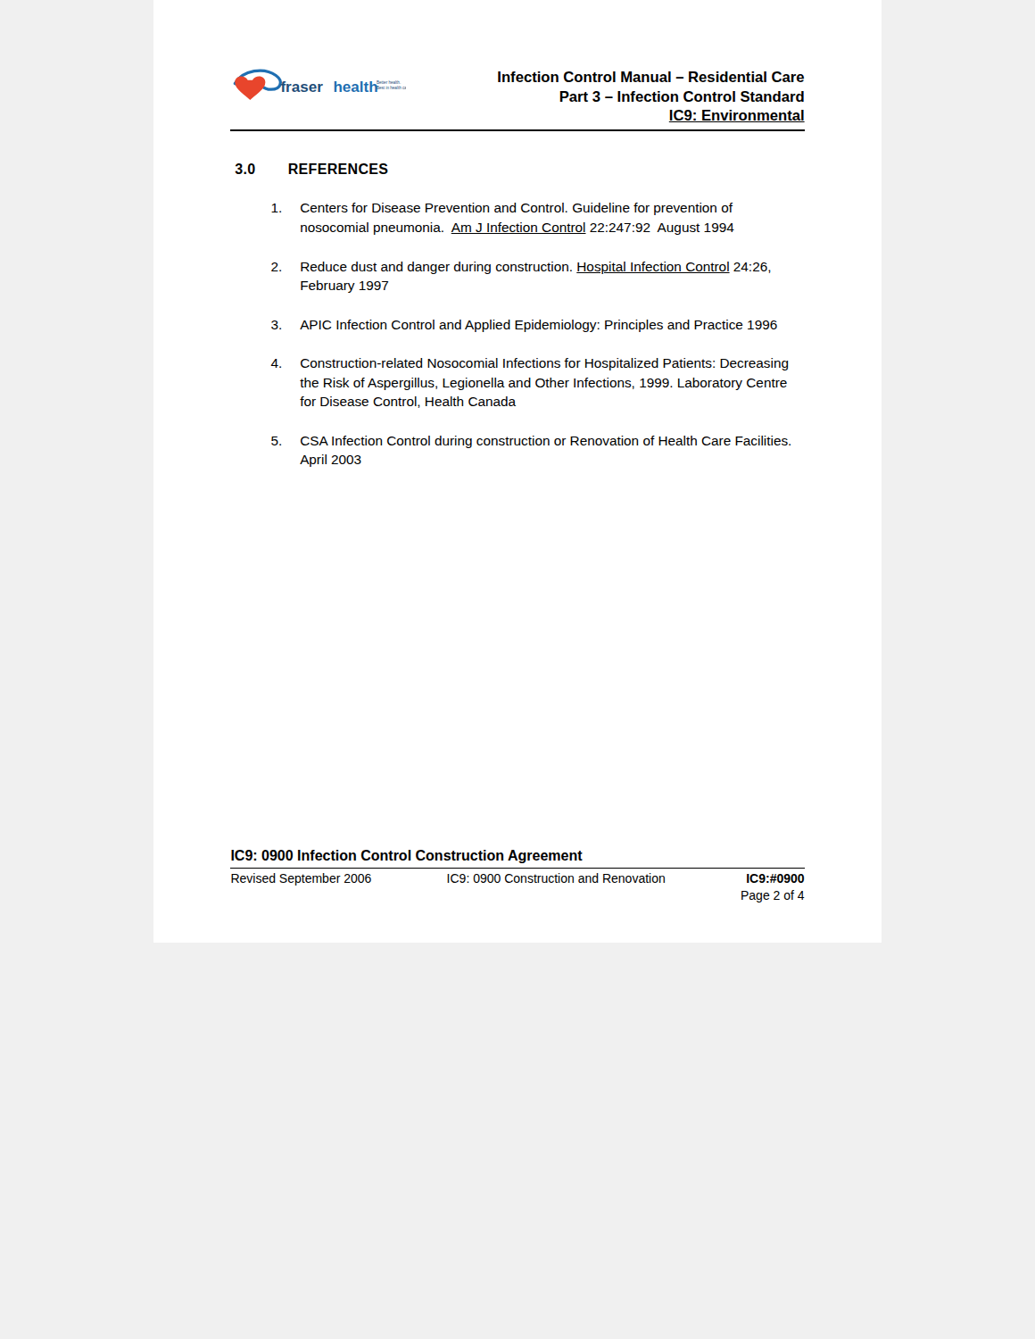fraser health Better health. Best in health care.
Infection Control Manual – Residential Care
Part 3 – Infection Control Standard
IC9: Environmental
3.0 REFERENCES
Centers for Disease Prevention and Control. Guideline for prevention of nosocomial pneumonia. Am J Infection Control 22:247:92 August 1994
Reduce dust and danger during construction. Hospital Infection Control 24:26, February 1997
APIC Infection Control and Applied Epidemiology: Principles and Practice 1996
Construction-related Nosocomial Infections for Hospitalized Patients: Decreasing the Risk of Aspergillus, Legionella and Other Infections, 1999. Laboratory Centre for Disease Control, Health Canada
CSA Infection Control during construction or Renovation of Health Care Facilities. April 2003
IC9: 0900 Infection Control Construction Agreement
Revised September 2006
IC9: 0900 Construction and Renovation
IC9:#0900
Page 2 of 4